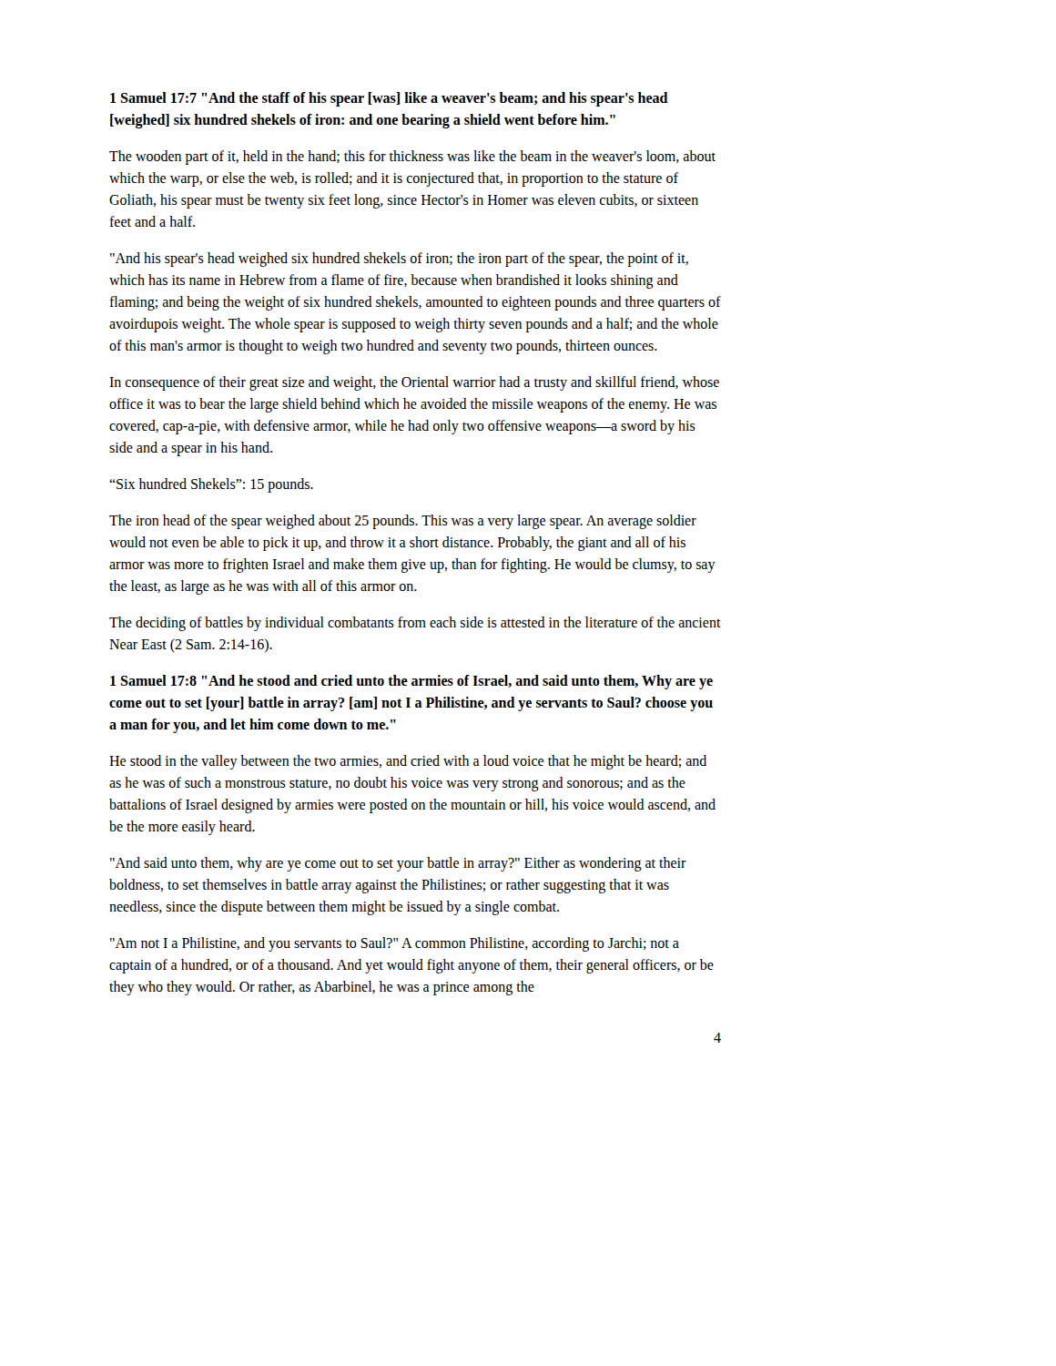1 Samuel 17:7 "And the staff of his spear [was] like a weaver's beam; and his spear's head [weighed] six hundred shekels of iron: and one bearing a shield went before him."
The wooden part of it, held in the hand; this for thickness was like the beam in the weaver's loom, about which the warp, or else the web, is rolled; and it is conjectured that, in proportion to the stature of Goliath, his spear must be twenty six feet long, since Hector's in Homer was eleven cubits, or sixteen feet and a half.
"And his spear's head weighed six hundred shekels of iron; the iron part of the spear, the point of it, which has its name in Hebrew from a flame of fire, because when brandished it looks shining and flaming; and being the weight of six hundred shekels, amounted to eighteen pounds and three quarters of avoirdupois weight. The whole spear is supposed to weigh thirty seven pounds and a half; and the whole of this man's armor is thought to weigh two hundred and seventy two pounds, thirteen ounces.
In consequence of their great size and weight, the Oriental warrior had a trusty and skillful friend, whose office it was to bear the large shield behind which he avoided the missile weapons of the enemy. He was covered, cap-a-pie, with defensive armor, while he had only two offensive weapons—a sword by his side and a spear in his hand.
“Six hundred Shekels”: 15 pounds.
The iron head of the spear weighed about 25 pounds. This was a very large spear. An average soldier would not even be able to pick it up, and throw it a short distance. Probably, the giant and all of his armor was more to frighten Israel and make them give up, than for fighting. He would be clumsy, to say the least, as large as he was with all of this armor on.
The deciding of battles by individual combatants from each side is attested in the literature of the ancient Near East (2 Sam. 2:14-16).
1 Samuel 17:8 "And he stood and cried unto the armies of Israel, and said unto them, Why are ye come out to set [your] battle in array? [am] not I a Philistine, and ye servants to Saul? choose you a man for you, and let him come down to me."
He stood in the valley between the two armies, and cried with a loud voice that he might be heard; and as he was of such a monstrous stature, no doubt his voice was very strong and sonorous; and as the battalions of Israel designed by armies were posted on the mountain or hill, his voice would ascend, and be the more easily heard.
"And said unto them, why are ye come out to set your battle in array?" Either as wondering at their boldness, to set themselves in battle array against the Philistines; or rather suggesting that it was needless, since the dispute between them might be issued by a single combat.
"Am not I a Philistine, and you servants to Saul?" A common Philistine, according to Jarchi; not a captain of a hundred, or of a thousand. And yet would fight anyone of them, their general officers, or be they who they would. Or rather, as Abarbinel, he was a prince among the
4